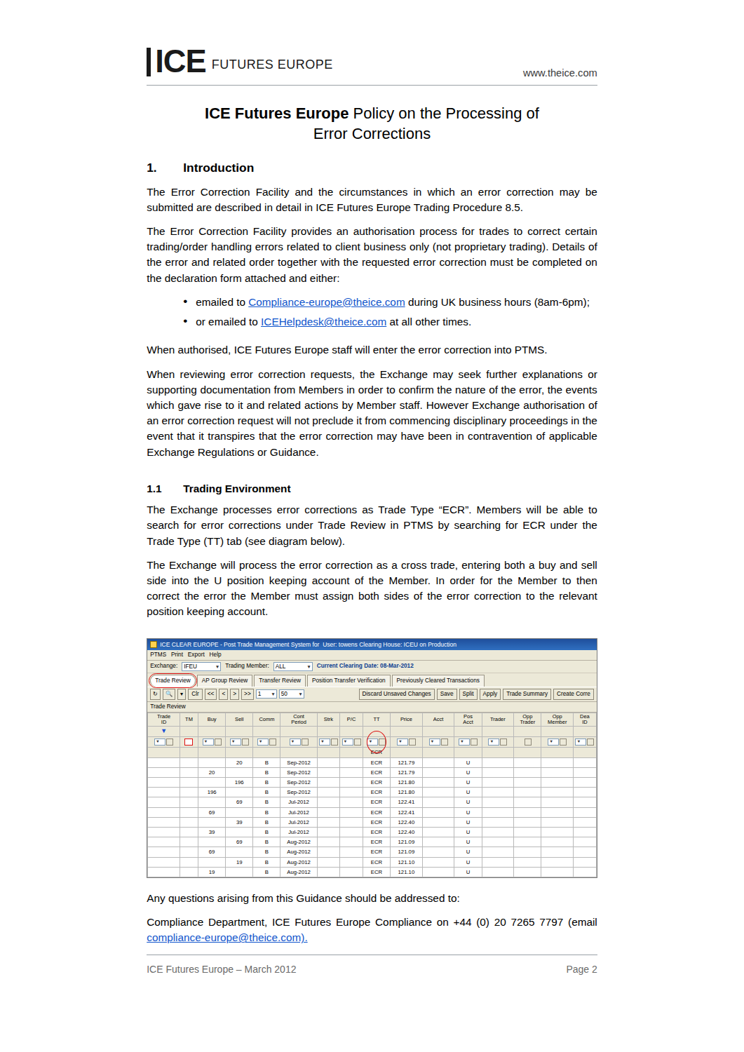ICE FUTURES EUROPE
www.theice.com
ICE Futures Europe Policy on the Processing of
Error Corrections
1. Introduction
The Error Correction Facility and the circumstances in which an error correction may be submitted are described in detail in ICE Futures Europe Trading Procedure 8.5.
The Error Correction Facility provides an authorisation process for trades to correct certain trading/order handling errors related to client business only (not proprietary trading). Details of the error and related order together with the requested error correction must be completed on the declaration form attached and either:
emailed to Compliance-europe@theice.com during UK business hours (8am-6pm);
or emailed to ICEHelpdesk@theice.com at all other times.
When authorised, ICE Futures Europe staff will enter the error correction into PTMS.
When reviewing error correction requests, the Exchange may seek further explanations or supporting documentation from Members in order to confirm the nature of the error, the events which gave rise to it and related actions by Member staff. However Exchange authorisation of an error correction request will not preclude it from commencing disciplinary proceedings in the event that it transpires that the error correction may have been in contravention of applicable Exchange Regulations or Guidance.
1.1 Trading Environment
The Exchange processes error corrections as Trade Type “ECR”. Members will be able to search for error corrections under Trade Review in PTMS by searching for ECR under the Trade Type (TT) tab (see diagram below).
The Exchange will process the error correction as a cross trade, entering both a buy and sell side into the U position keeping account of the Member. In order for the Member to then correct the error the Member must assign both sides of the error correction to the relevant position keeping account.
ICE CLEAR EUROPE - Post Trade Management System for User: towens Clearing House: ICEU on Production
PTMS Print Export Help
Exchange: IFEU Trading Member: ALL Current Clearing Date: 08-Mar-2012
Trade Review
AP Group Review
Transfer Review
Position Transfer Verification
Previously Cleared Transactions
↻ 🔍 ▾ Clr << < > >> 1 50 Discard Unsaved Changes Save Split Apply Trade Summary Create Corre
Trade Review
| Trade ID | TM | Buy | Sell | Comm | Cont Period | Strk | P/C | TT | Price | Acct | Pos Acct | Trader | Opp Trader | Opp Member | Dea ID |
| --- | --- | --- | --- | --- | --- | --- | --- | --- | --- | --- | --- | --- | --- | --- | --- |
| ▼ | | | | | | | | | | | | | | | |
| | | | | | | | | ECR | | | | | | | |
| | | | 20 | B | Sep-2012 | | | ECR | 121.79 | | U | | | | |
| | | 20 | | B | Sep-2012 | | | ECR | 121.79 | | U | | | | |
| | | | 196 | B | Sep-2012 | | | ECR | 121.80 | | U | | | | |
| | | 196 | | B | Sep-2012 | | | ECR | 121.80 | | U | | | | |
| | | | 69 | B | Jul-2012 | | | ECR | 122.41 | | U | | | | |
| | | 69 | | B | Jul-2012 | | | ECR | 122.41 | | U | | | | |
| | | | 39 | B | Jul-2012 | | | ECR | 122.40 | | U | | | | |
| | | 39 | | B | Jul-2012 | | | ECR | 122.40 | | U | | | | |
| | | | 69 | B | Aug-2012 | | | ECR | 121.09 | | U | | | | |
| | | 69 | | B | Aug-2012 | | | ECR | 121.09 | | U | | | | |
| | | | 19 | B | Aug-2012 | | | ECR | 121.10 | | U | | | | |
| | | 19 | | B | Aug-2012 | | | ECR | 121.10 | | U | | | | |
Any questions arising from this Guidance should be addressed to:
Compliance Department, ICE Futures Europe Compliance on +44 (0) 20 7265 7797 (email compliance-europe@theice.com).
ICE Futures Europe – March 2012 Page 2